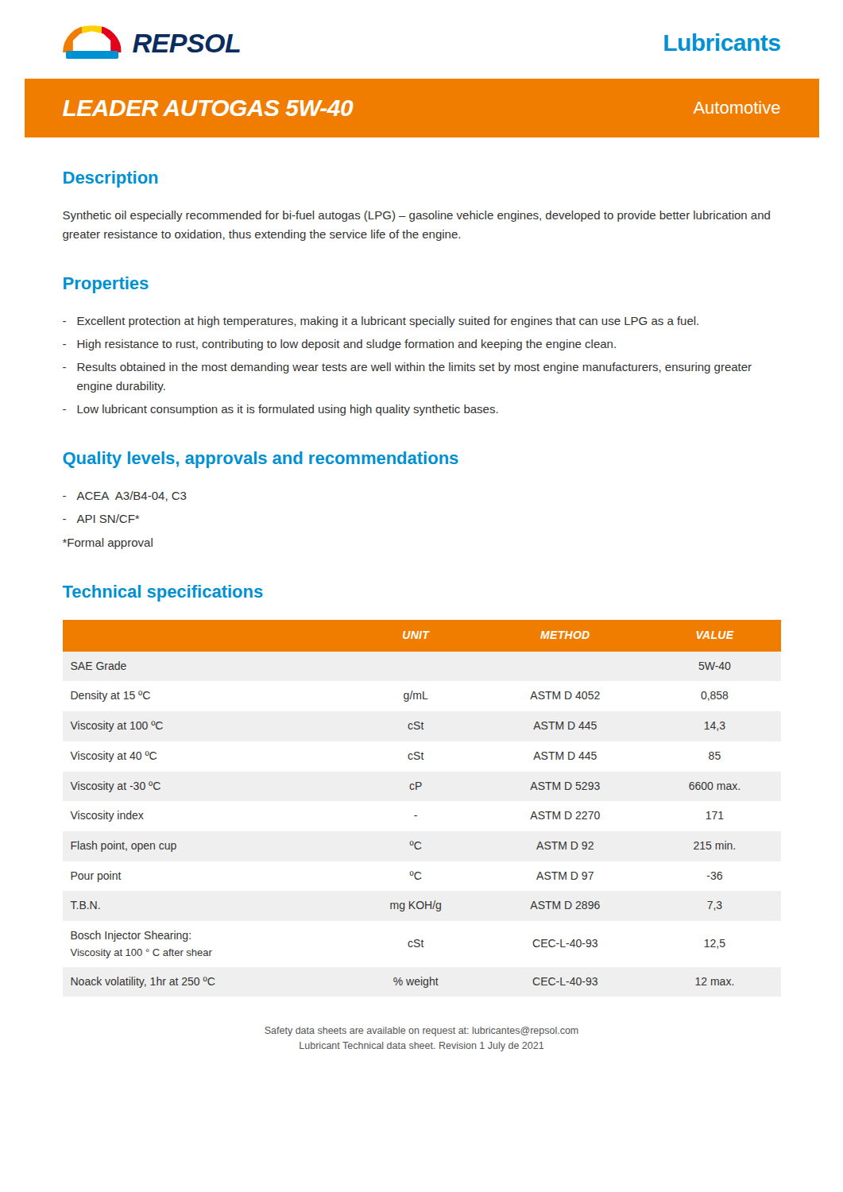REPSOL
Lubricants
LEADER AUTOGAS 5W-40
Automotive
Description
Synthetic oil especially recommended for bi-fuel autogas (LPG) – gasoline vehicle engines, developed to provide better lubrication and greater resistance to oxidation, thus extending the service life of the engine.
Properties
Excellent protection at high temperatures, making it a lubricant specially suited for engines that can use LPG as a fuel.
High resistance to rust, contributing to low deposit and sludge formation and keeping the engine clean.
Results obtained in the most demanding wear tests are well within the limits set by most engine manufacturers, ensuring greater engine durability.
Low lubricant consumption as it is formulated using high quality synthetic bases.
Quality levels, approvals and recommendations
ACEA A3/B4-04, C3
API SN/CF*
*Formal approval
Technical specifications
| | UNIT | METHOD | VALUE |
| --- | --- | --- | --- |
| SAE Grade | | | 5W-40 |
| Density at 15 ºC | g/mL | ASTM D 4052 | 0,858 |
| Viscosity at 100 ºC | cSt | ASTM D 445 | 14,3 |
| Viscosity at 40 ºC | cSt | ASTM D 445 | 85 |
| Viscosity at -30 ºC | cP | ASTM D 5293 | 6600 max. |
| Viscosity index | - | ASTM D 2270 | 171 |
| Flash point, open cup | ºC | ASTM D 92 | 215 min. |
| Pour point | ºC | ASTM D 97 | -36 |
| T.B.N. | mg KOH/g | ASTM D 2896 | 7,3 |
| Bosch Injector Shearing: Viscosity at 100 ° C after shear | cSt | CEC-L-40-93 | 12,5 |
| Noack volatility, 1hr at 250 ºC | % weight | CEC-L-40-93 | 12 max. |
Safety data sheets are available on request at: lubricantes@repsol.com
Lubricant Technical data sheet. Revision 1 July de 2021